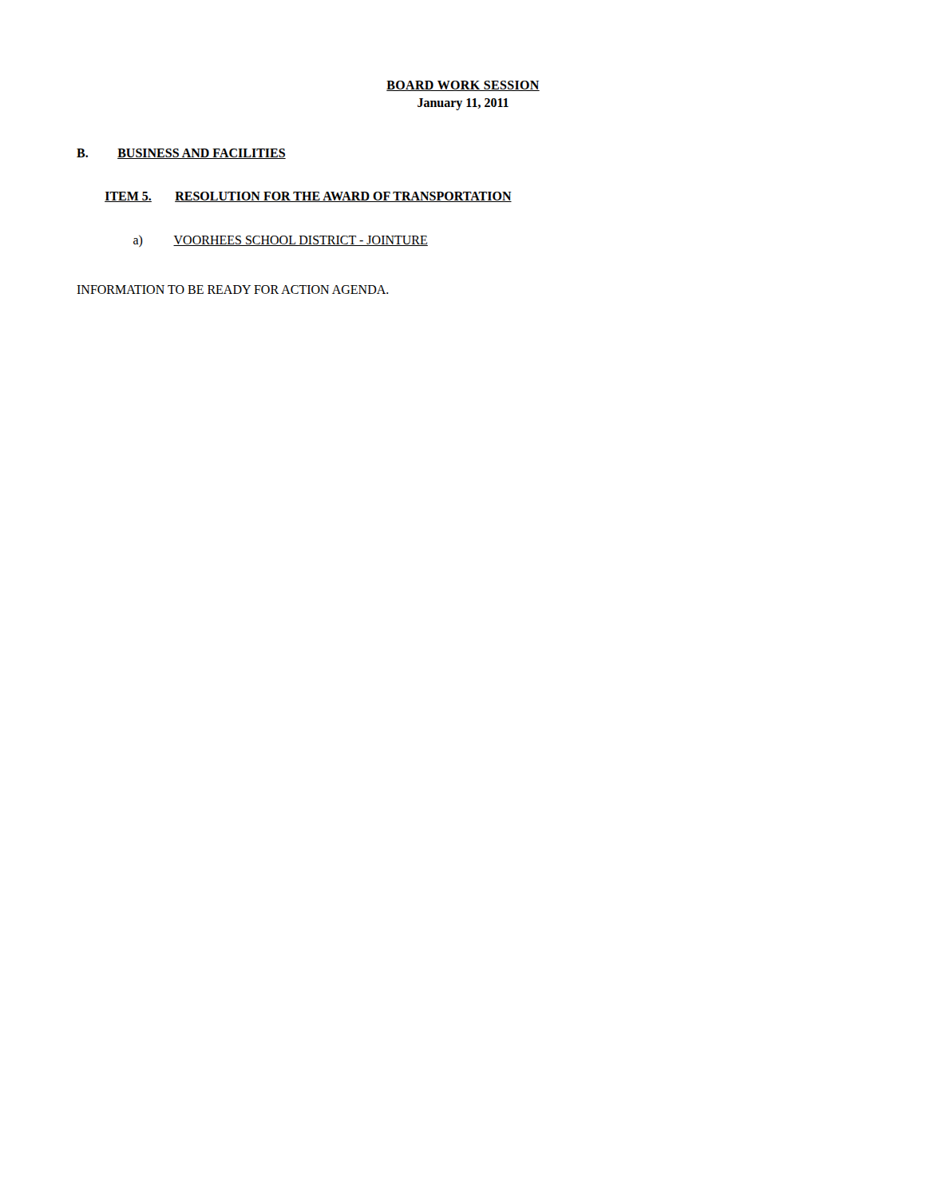BOARD WORK SESSION
January 11, 2011
B. BUSINESS AND FACILITIES
ITEM 5. RESOLUTION FOR THE AWARD OF TRANSPORTATION
a) VOORHEES SCHOOL DISTRICT - JOINTURE
INFORMATION TO BE READY FOR ACTION AGENDA.